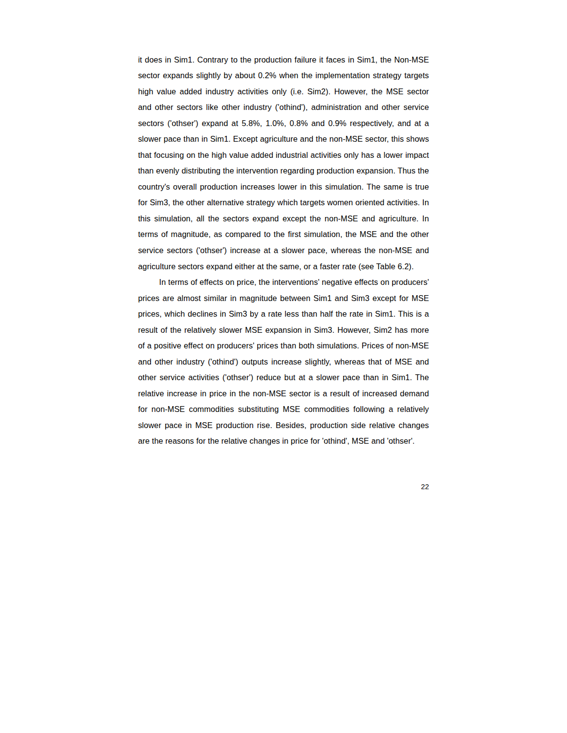it does in Sim1. Contrary to the production failure it faces in Sim1, the Non-MSE sector expands slightly by about 0.2% when the implementation strategy targets high value added industry activities only (i.e. Sim2). However, the MSE sector and other sectors like other industry ('othind'), administration and other service sectors ('othser') expand at 5.8%, 1.0%, 0.8% and 0.9% respectively, and at a slower pace than in Sim1. Except agriculture and the non-MSE sector, this shows that focusing on the high value added industrial activities only has a lower impact than evenly distributing the intervention regarding production expansion. Thus the country's overall production increases lower in this simulation. The same is true for Sim3, the other alternative strategy which targets women oriented activities. In this simulation, all the sectors expand except the non-MSE and agriculture. In terms of magnitude, as compared to the first simulation, the MSE and the other service sectors ('othser') increase at a slower pace, whereas the non-MSE and agriculture sectors expand either at the same, or a faster rate (see Table 6.2).
In terms of effects on price, the interventions' negative effects on producers' prices are almost similar in magnitude between Sim1 and Sim3 except for MSE prices, which declines in Sim3 by a rate less than half the rate in Sim1. This is a result of the relatively slower MSE expansion in Sim3. However, Sim2 has more of a positive effect on producers' prices than both simulations. Prices of non-MSE and other industry ('othind') outputs increase slightly, whereas that of MSE and other service activities ('othser') reduce but at a slower pace than in Sim1. The relative increase in price in the non-MSE sector is a result of increased demand for non-MSE commodities substituting MSE commodities following a relatively slower pace in MSE production rise. Besides, production side relative changes are the reasons for the relative changes in price for 'othind', MSE and 'othser'.
22